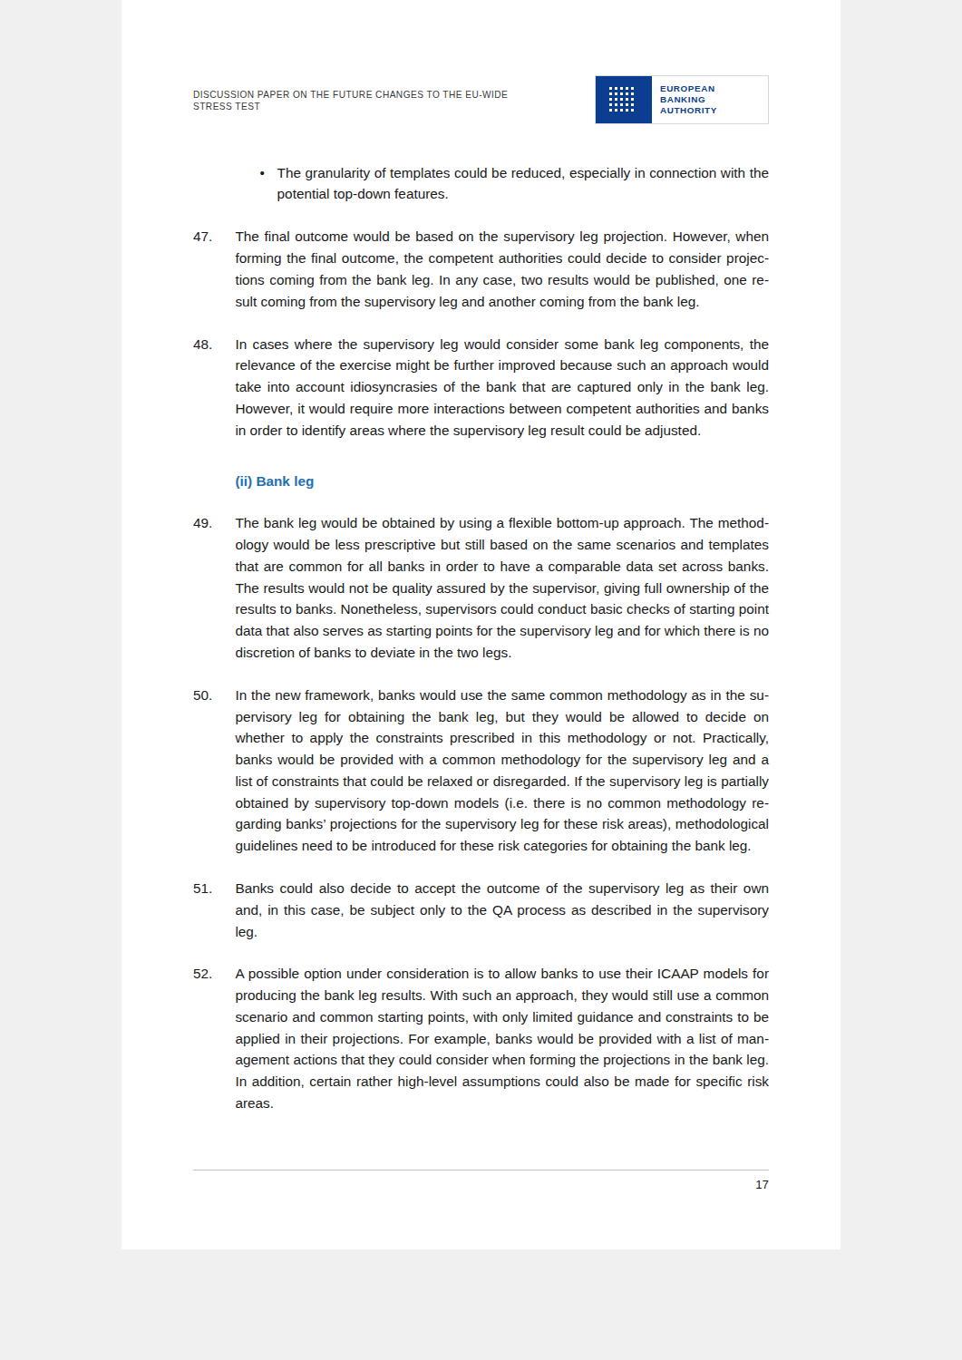Discussion paper on the future changes to the EU-wide stress test
European Banking Authority
• The granularity of templates could be reduced, especially in connection with the potential top-down features.
47. The final outcome would be based on the supervisory leg projection. However, when forming the final outcome, the competent authorities could decide to consider projections coming from the bank leg. In any case, two results would be published, one result coming from the supervisory leg and another coming from the bank leg.
48. In cases where the supervisory leg would consider some bank leg components, the relevance of the exercise might be further improved because such an approach would take into account idiosyncrasies of the bank that are captured only in the bank leg. However, it would require more interactions between competent authorities and banks in order to identify areas where the supervisory leg result could be adjusted.
(ii) Bank leg
49. The bank leg would be obtained by using a flexible bottom-up approach. The methodology would be less prescriptive but still based on the same scenarios and templates that are common for all banks in order to have a comparable data set across banks. The results would not be quality assured by the supervisor, giving full ownership of the results to banks. Nonetheless, supervisors could conduct basic checks of starting point data that also serves as starting points for the supervisory leg and for which there is no discretion of banks to deviate in the two legs.
50. In the new framework, banks would use the same common methodology as in the supervisory leg for obtaining the bank leg, but they would be allowed to decide on whether to apply the constraints prescribed in this methodology or not. Practically, banks would be provided with a common methodology for the supervisory leg and a list of constraints that could be relaxed or disregarded. If the supervisory leg is partially obtained by supervisory top-down models (i.e. there is no common methodology regarding banks’ projections for the supervisory leg for these risk areas), methodological guidelines need to be introduced for these risk categories for obtaining the bank leg.
51. Banks could also decide to accept the outcome of the supervisory leg as their own and, in this case, be subject only to the QA process as described in the supervisory leg.
52. A possible option under consideration is to allow banks to use their ICAAP models for producing the bank leg results. With such an approach, they would still use a common scenario and common starting points, with only limited guidance and constraints to be applied in their projections. For example, banks would be provided with a list of management actions that they could consider when forming the projections in the bank leg. In addition, certain rather high-level assumptions could also be made for specific risk areas.
17